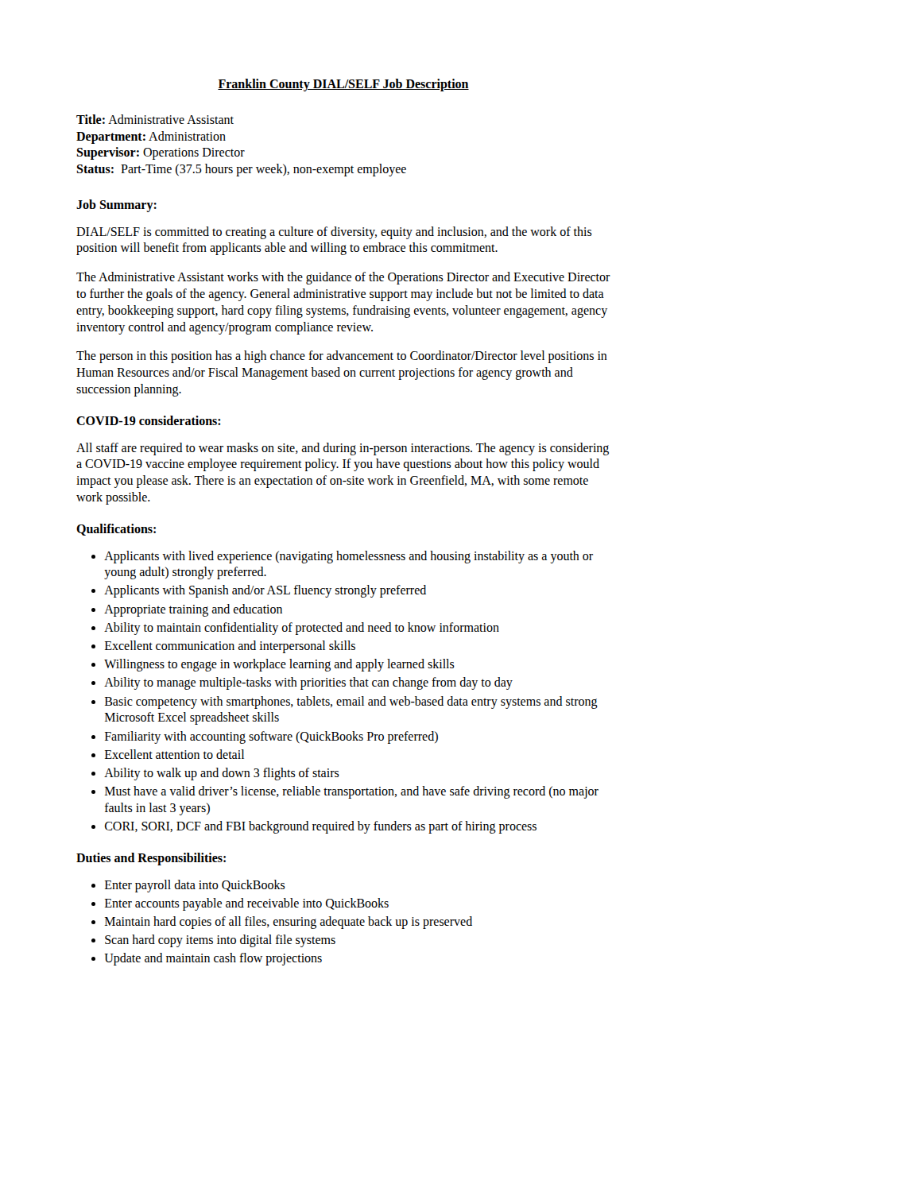Franklin County DIAL/SELF Job Description
Title: Administrative Assistant
Department: Administration
Supervisor: Operations Director
Status: Part-Time (37.5 hours per week), non-exempt employee
Job Summary:
DIAL/SELF is committed to creating a culture of diversity, equity and inclusion, and the work of this position will benefit from applicants able and willing to embrace this commitment.
The Administrative Assistant works with the guidance of the Operations Director and Executive Director to further the goals of the agency. General administrative support may include but not be limited to data entry, bookkeeping support, hard copy filing systems, fundraising events, volunteer engagement, agency inventory control and agency/program compliance review.
The person in this position has a high chance for advancement to Coordinator/Director level positions in Human Resources and/or Fiscal Management based on current projections for agency growth and succession planning.
COVID-19 considerations:
All staff are required to wear masks on site, and during in-person interactions. The agency is considering a COVID-19 vaccine employee requirement policy. If you have questions about how this policy would impact you please ask. There is an expectation of on-site work in Greenfield, MA, with some remote work possible.
Qualifications:
Applicants with lived experience (navigating homelessness and housing instability as a youth or young adult) strongly preferred.
Applicants with Spanish and/or ASL fluency strongly preferred
Appropriate training and education
Ability to maintain confidentiality of protected and need to know information
Excellent communication and interpersonal skills
Willingness to engage in workplace learning and apply learned skills
Ability to manage multiple-tasks with priorities that can change from day to day
Basic competency with smartphones, tablets, email and web-based data entry systems and strong Microsoft Excel spreadsheet skills
Familiarity with accounting software (QuickBooks Pro preferred)
Excellent attention to detail
Ability to walk up and down 3 flights of stairs
Must have a valid driver’s license, reliable transportation, and have safe driving record (no major faults in last 3 years)
CORI, SORI, DCF and FBI background required by funders as part of hiring process
Duties and Responsibilities:
Enter payroll data into QuickBooks
Enter accounts payable and receivable into QuickBooks
Maintain hard copies of all files, ensuring adequate back up is preserved
Scan hard copy items into digital file systems
Update and maintain cash flow projections